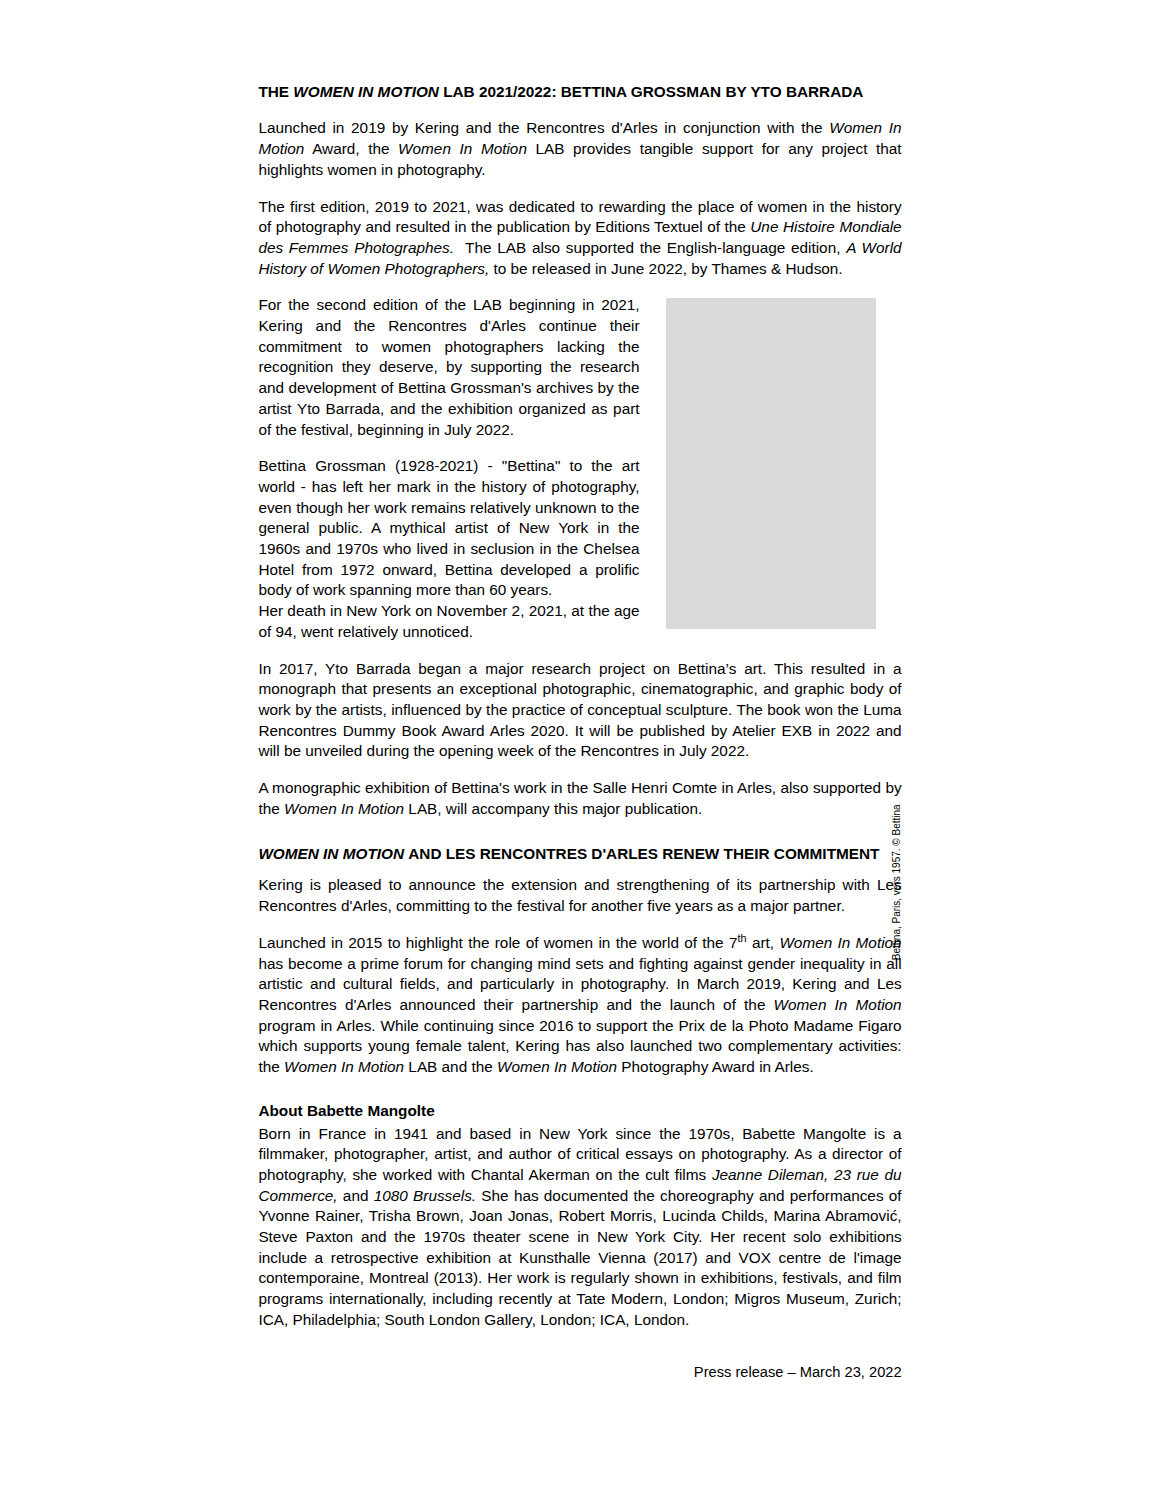THE WOMEN IN MOTION LAB 2021/2022: BETTINA GROSSMAN BY YTO BARRADA
Launched in 2019 by Kering and the Rencontres d'Arles in conjunction with the Women In Motion Award, the Women In Motion LAB provides tangible support for any project that highlights women in photography.
The first edition, 2019 to 2021, was dedicated to rewarding the place of women in the history of photography and resulted in the publication by Editions Textuel of the Une Histoire Mondiale des Femmes Photographes. The LAB also supported the English-language edition, A World History of Women Photographers, to be released in June 2022, by Thames & Hudson.
Bettina, Paris, vers 1957. © Bettina
For the second edition of the LAB beginning in 2021, Kering and the Rencontres d'Arles continue their commitment to women photographers lacking the recognition they deserve, by supporting the research and development of Bettina Grossman's archives by the artist Yto Barrada, and the exhibition organized as part of the festival, beginning in July 2022.
Bettina Grossman (1928-2021) - "Bettina" to the art world - has left her mark in the history of photography, even though her work remains relatively unknown to the general public. A mythical artist of New York in the 1960s and 1970s who lived in seclusion in the Chelsea Hotel from 1972 onward, Bettina developed a prolific body of work spanning more than 60 years.
Her death in New York on November 2, 2021, at the age of 94, went relatively unnoticed.
In 2017, Yto Barrada began a major research project on Bettina’s art. This resulted in a monograph that presents an exceptional photographic, cinematographic, and graphic body of work by the artists, influenced by the practice of conceptual sculpture. The book won the Luma Rencontres Dummy Book Award Arles 2020. It will be published by Atelier EXB in 2022 and will be unveiled during the opening week of the Rencontres in July 2022.
A monographic exhibition of Bettina's work in the Salle Henri Comte in Arles, also supported by the Women In Motion LAB, will accompany this major publication.
WOMEN IN MOTION AND LES RENCONTRES D'ARLES RENEW THEIR COMMITMENT
Kering is pleased to announce the extension and strengthening of its partnership with Les Rencontres d'Arles, committing to the festival for another five years as a major partner.
Launched in 2015 to highlight the role of women in the world of the 7th art, Women In Motion has become a prime forum for changing mind sets and fighting against gender inequality in all artistic and cultural fields, and particularly in photography. In March 2019, Kering and Les Rencontres d'Arles announced their partnership and the launch of the Women In Motion program in Arles. While continuing since 2016 to support the Prix de la Photo Madame Figaro which supports young female talent, Kering has also launched two complementary activities: the Women In Motion LAB and the Women In Motion Photography Award in Arles.
About Babette Mangolte
Born in France in 1941 and based in New York since the 1970s, Babette Mangolte is a filmmaker, photographer, artist, and author of critical essays on photography. As a director of photography, she worked with Chantal Akerman on the cult films Jeanne Dileman, 23 rue du Commerce, and 1080 Brussels. She has documented the choreography and performances of Yvonne Rainer, Trisha Brown, Joan Jonas, Robert Morris, Lucinda Childs, Marina Abramović, Steve Paxton and the 1970s theater scene in New York City. Her recent solo exhibitions include a retrospective exhibition at Kunsthalle Vienna (2017) and VOX centre de l'image contemporaine, Montreal (2013). Her work is regularly shown in exhibitions, festivals, and film programs internationally, including recently at Tate Modern, London; Migros Museum, Zurich; ICA, Philadelphia; South London Gallery, London; ICA, London.
Press release – March 23, 2022